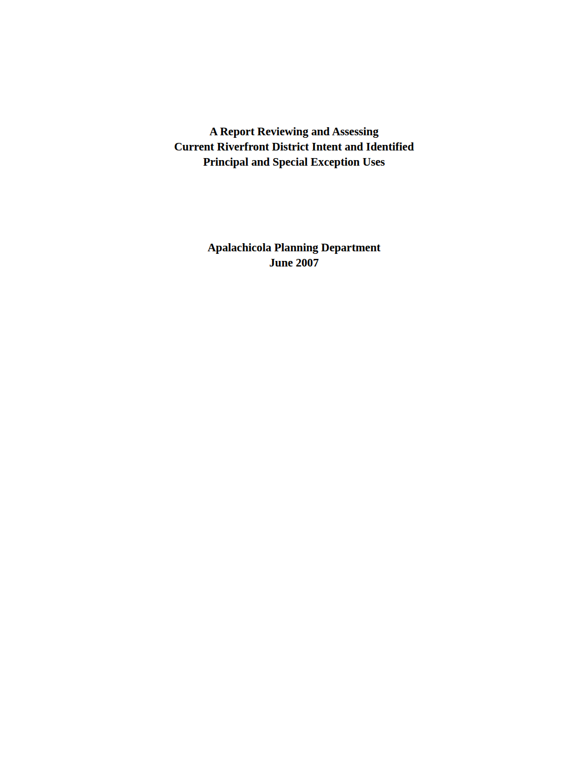A Report Reviewing and Assessing
Current Riverfront District Intent and Identified
Principal and Special Exception Uses
Apalachicola Planning Department
June 2007